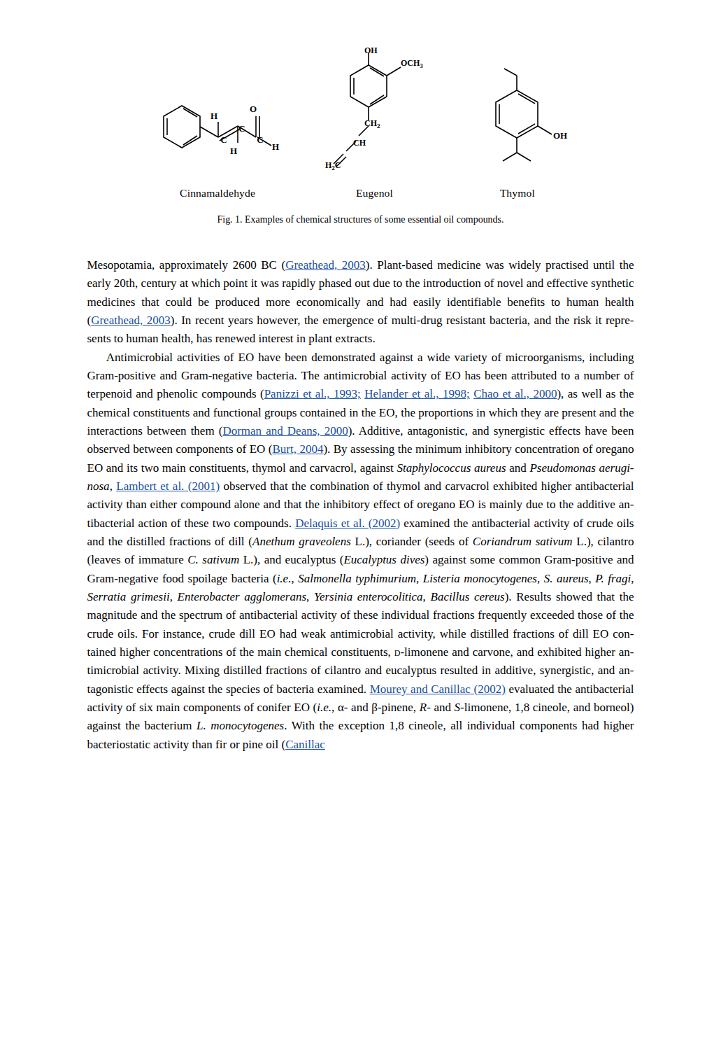H O H H C C C
Cinnamaldehyde
OH OCH3 CH2 CH H2C
Eugenol
OH
Thymol
Fig. 1. Examples of chemical structures of some essential oil compounds.
Mesopotamia, approximately 2600 BC (Greathead, 2003). Plant-based medicine was widely practised until the early 20th, century at which point it was rapidly phased out due to the introduction of novel and effective synthetic medicines that could be produced more economically and had easily identifiable benefits to human health (Greathead, 2003). In recent years however, the emergence of multi-drug resistant bacteria, and the risk it represents to human health, has renewed interest in plant extracts.
Antimicrobial activities of EO have been demonstrated against a wide variety of microorganisms, including Gram-positive and Gram-negative bacteria. The antimicrobial activity of EO has been attributed to a number of terpenoid and phenolic compounds (Panizzi et al., 1993; Helander et al., 1998; Chao et al., 2000), as well as the chemical constituents and functional groups contained in the EO, the proportions in which they are present and the interactions between them (Dorman and Deans, 2000). Additive, antagonistic, and synergistic effects have been observed between components of EO (Burt, 2004). By assessing the minimum inhibitory concentration of oregano EO and its two main constituents, thymol and carvacrol, against Staphylococcus aureus and Pseudomonas aeruginosa, Lambert et al. (2001) observed that the combination of thymol and carvacrol exhibited higher antibacterial activity than either compound alone and that the inhibitory effect of oregano EO is mainly due to the additive antibacterial action of these two compounds. Delaquis et al. (2002) examined the antibacterial activity of crude oils and the distilled fractions of dill (Anethum graveolens L.), coriander (seeds of Coriandrum sativum L.), cilantro (leaves of immature C. sativum L.), and eucalyptus (Eucalyptus dives) against some common Gram-positive and Gram-negative food spoilage bacteria (i.e., Salmonella typhimurium, Listeria monocytogenes, S. aureus, P. fragi, Serratia grimesii, Enterobacter agglomerans, Yersinia enterocolitica, Bacillus cereus). Results showed that the magnitude and the spectrum of antibacterial activity of these individual fractions frequently exceeded those of the crude oils. For instance, crude dill EO had weak antimicrobial activity, while distilled fractions of dill EO contained higher concentrations of the main chemical constituents, d-limonene and carvone, and exhibited higher antimicrobial activity. Mixing distilled fractions of cilantro and eucalyptus resulted in additive, synergistic, and antagonistic effects against the species of bacteria examined. Mourey and Canillac (2002) evaluated the antibacterial activity of six main components of conifer EO (i.e., α- and β-pinene, R- and S-limonene, 1,8 cineole, and borneol) against the bacterium L. monocytogenes. With the exception 1,8 cineole, all individual components had higher bacteriostatic activity than fir or pine oil (Canillac